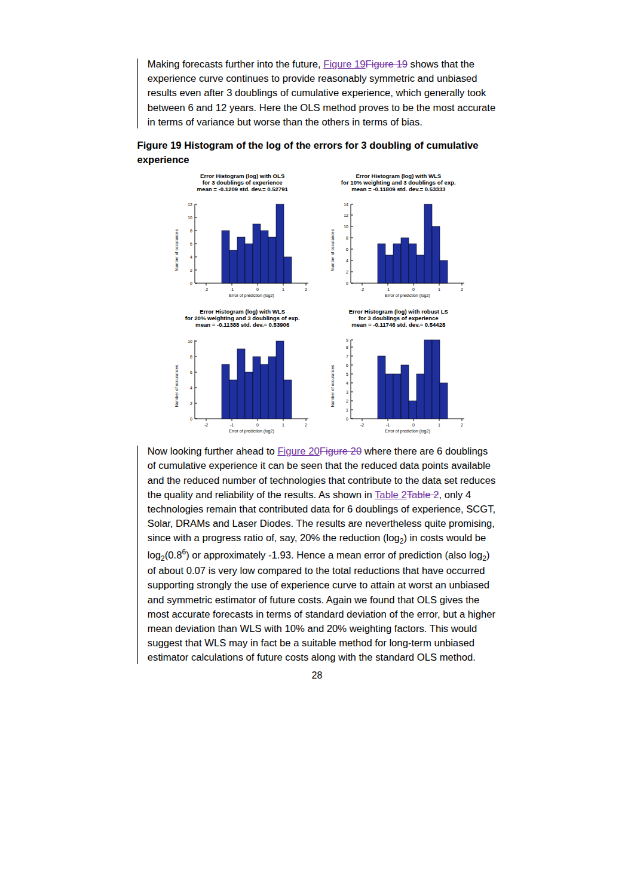Making forecasts further into the future, Figure 19 Figure 19 shows that the experience curve continues to provide reasonably symmetric and unbiased results even after 3 doublings of cumulative experience, which generally took between 6 and 12 years. Here the OLS method proves to be the most accurate in terms of variance but worse than the others in terms of bias.
Figure 19 Histogram of the log of the errors for 3 doubling of cumulative experience
Error Histogram (log) with OLS
for 3 doublings of experience
mean = -0.1209 std. dev.= 0.52791
0 2 4 6 8 10 12 -2 -1 0 1 2 Error of prediction (log2) Number of occurances
Error Histogram (log) with WLS
for 10% weighting and 3 doublings of exp.
mean = -0.11809 std. dev.= 0.53333
0 2 4 6 8 10 12 14 -2 -1 0 1 2 Error of prediction (log2) Number of occurances
Error Histogram (log) with WLS
for 20% weighting and 3 doublings of exp.
mean = -0.11388 std. dev.= 0.53906
0 2 4 6 8 10 -2 -1 0 1 2 Error of prediction (log2) Number of occurances
Error Histogram (log) with robust LS
for 3 doublings of experience
mean = -0.11746 std. dev.= 0.54428
0 1 2 3 4 5 6 7 8 9 -2 -1 0 1 2 Error of prediction (log2) Number of occurances
Now looking further ahead to Figure 20 Figure 20 where there are 6 doublings of cumulative experience it can be seen that the reduced data points available and the reduced number of technologies that contribute to the data set reduces the quality and reliability of the results. As shown in Table 2 Table 2, only 4 technologies remain that contributed data for 6 doublings of experience, SCGT, Solar, DRAMs and Laser Diodes. The results are nevertheless quite promising, since with a progress ratio of, say, 20% the reduction (log2) in costs would be log2(0.86) or approximately -1.93. Hence a mean error of prediction (also log2) of about 0.07 is very low compared to the total reductions that have occurred supporting strongly the use of experience curve to attain at worst an unbiased and symmetric estimator of future costs. Again we found that OLS gives the most accurate forecasts in terms of standard deviation of the error, but a higher mean deviation than WLS with 10% and 20% weighting factors. This would suggest that WLS may in fact be a suitable method for long-term unbiased estimator calculations of future costs along with the standard OLS method.
28